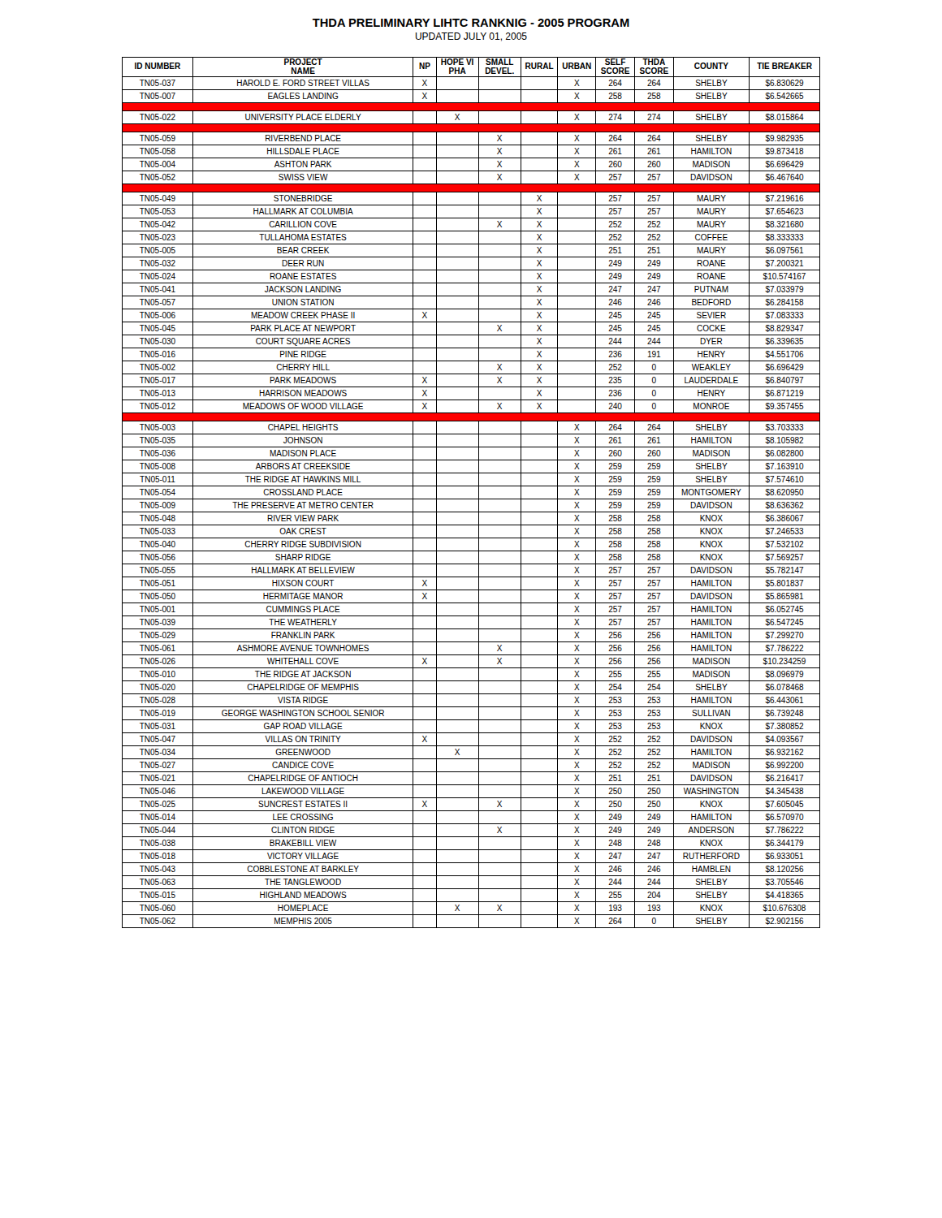THDA PRELIMINARY LIHTC RANKNIG - 2005 PROGRAM
UPDATED JULY 01, 2005
| ID NUMBER | PROJECT NAME | NP | HOPE VI PHA | SMALL DEVEL. | RURAL | URBAN | SELF SCORE | THDA SCORE | COUNTY | TIE BREAKER |
| --- | --- | --- | --- | --- | --- | --- | --- | --- | --- | --- |
| TN05-037 | HAROLD E. FORD STREET VILLAS | X | | | | X | 264 | 264 | SHELBY | $6.830629 |
| TN05-007 | EAGLES LANDING | X | | | | X | 258 | 258 | SHELBY | $6.542665 |
| TN05-022 | UNIVERSITY PLACE ELDERLY | | X | | | X | 274 | 274 | SHELBY | $8.015864 |
| TN05-059 | RIVERBEND PLACE | | | X | | X | 264 | 264 | SHELBY | $9.982935 |
| TN05-058 | HILLSDALE PLACE | | | X | | X | 261 | 261 | HAMILTON | $9.873418 |
| TN05-004 | ASHTON PARK | | | X | | X | 260 | 260 | MADISON | $6.696429 |
| TN05-052 | SWISS VIEW | | | X | | X | 257 | 257 | DAVIDSON | $6.467640 |
| TN05-049 | STONEBRIDGE | | | | X | | 257 | 257 | MAURY | $7.219616 |
| TN05-053 | HALLMARK AT COLUMBIA | | | | X | | 257 | 257 | MAURY | $7.654623 |
| TN05-042 | CARILLION COVE | | | X | X | | 252 | 252 | MAURY | $8.321680 |
| TN05-023 | TULLAHOMA ESTATES | | | | X | | 252 | 252 | COFFEE | $8.333333 |
| TN05-005 | BEAR CREEK | | | | X | | 251 | 251 | MAURY | $6.097561 |
| TN05-032 | DEER RUN | | | | X | | 249 | 249 | ROANE | $7.200321 |
| TN05-024 | ROANE ESTATES | | | | X | | 249 | 249 | ROANE | $10.574167 |
| TN05-041 | JACKSON LANDING | | | | X | | 247 | 247 | PUTNAM | $7.033979 |
| TN05-057 | UNION STATION | | | | X | | 246 | 246 | BEDFORD | $6.284158 |
| TN05-006 | MEADOW CREEK PHASE II | X | | | X | | 245 | 245 | SEVIER | $7.083333 |
| TN05-045 | PARK PLACE AT NEWPORT | | | X | X | | 245 | 245 | COCKE | $8.829347 |
| TN05-030 | COURT SQUARE ACRES | | | | X | | 244 | 244 | DYER | $6.339635 |
| TN05-016 | PINE RIDGE | | | | X | | 236 | 191 | HENRY | $4.551706 |
| TN05-002 | CHERRY HILL | | | X | X | | 252 | 0 | WEAKLEY | $6.696429 |
| TN05-017 | PARK MEADOWS | X | | X | X | | 235 | 0 | LAUDERDALE | $6.840797 |
| TN05-013 | HARRISON MEADOWS | X | | | X | | 236 | 0 | HENRY | $6.871219 |
| TN05-012 | MEADOWS OF WOOD VILLAGE | X | | X | X | | 240 | 0 | MONROE | $9.357455 |
| TN05-003 | CHAPEL HEIGHTS | | | | | X | 264 | 264 | SHELBY | $3.703333 |
| TN05-035 | JOHNSON | | | | | X | 261 | 261 | HAMILTON | $8.105982 |
| TN05-036 | MADISON PLACE | | | | | X | 260 | 260 | MADISON | $6.082800 |
| TN05-008 | ARBORS AT CREEKSIDE | | | | | X | 259 | 259 | SHELBY | $7.163910 |
| TN05-011 | THE RIDGE AT HAWKINS MILL | | | | | X | 259 | 259 | SHELBY | $7.574610 |
| TN05-054 | CROSSLAND PLACE | | | | | X | 259 | 259 | MONTGOMERY | $8.620950 |
| TN05-009 | THE PRESERVE AT METRO CENTER | | | | | X | 259 | 259 | DAVIDSON | $8.636362 |
| TN05-048 | RIVER VIEW PARK | | | | | X | 258 | 258 | KNOX | $6.386067 |
| TN05-033 | OAK CREST | | | | | X | 258 | 258 | KNOX | $7.246533 |
| TN05-040 | CHERRY RIDGE SUBDIVISION | | | | | X | 258 | 258 | KNOX | $7.532102 |
| TN05-056 | SHARP RIDGE | | | | | X | 258 | 258 | KNOX | $7.569257 |
| TN05-055 | HALLMARK AT BELLEVIEW | | | | | X | 257 | 257 | DAVIDSON | $5.782147 |
| TN05-051 | HIXSON COURT | X | | | | X | 257 | 257 | HAMILTON | $5.801837 |
| TN05-050 | HERMITAGE MANOR | X | | | | X | 257 | 257 | DAVIDSON | $5.865981 |
| TN05-001 | CUMMINGS PLACE | | | | | X | 257 | 257 | HAMILTON | $6.052745 |
| TN05-039 | THE WEATHERLY | | | | | X | 257 | 257 | HAMILTON | $6.547245 |
| TN05-029 | FRANKLIN PARK | | | | | X | 256 | 256 | HAMILTON | $7.299270 |
| TN05-061 | ASHMORE AVENUE TOWNHOMES | | | X | | X | 256 | 256 | HAMILTON | $7.786222 |
| TN05-026 | WHITEHALL COVE | X | | X | | X | 256 | 256 | MADISON | $10.234259 |
| TN05-010 | THE RIDGE AT JACKSON | | | | | X | 255 | 255 | MADISON | $8.096979 |
| TN05-020 | CHAPELRIDGE OF MEMPHIS | | | | | X | 254 | 254 | SHELBY | $6.078468 |
| TN05-028 | VISTA RIDGE | | | | | X | 253 | 253 | HAMILTON | $6.443061 |
| TN05-019 | GEORGE WASHINGTON SCHOOL SENIOR | | | | | X | 253 | 253 | SULLIVAN | $6.739248 |
| TN05-031 | GAP ROAD VILLAGE | | | | | X | 253 | 253 | KNOX | $7.380852 |
| TN05-047 | VILLAS ON TRINITY | X | | | | X | 252 | 252 | DAVIDSON | $4.093567 |
| TN05-034 | GREENWOOD | | X | | | X | 252 | 252 | HAMILTON | $6.932162 |
| TN05-027 | CANDICE COVE | | | | | X | 252 | 252 | MADISON | $6.992200 |
| TN05-021 | CHAPELRIDGE OF ANTIOCH | | | | | X | 251 | 251 | DAVIDSON | $6.216417 |
| TN05-046 | LAKEWOOD VILLAGE | | | | | X | 250 | 250 | WASHINGTON | $4.345438 |
| TN05-025 | SUNCREST ESTATES II | X | | X | | X | 250 | 250 | KNOX | $7.605045 |
| TN05-014 | LEE CROSSING | | | | | X | 249 | 249 | HAMILTON | $6.570970 |
| TN05-044 | CLINTON RIDGE | | | X | | X | 249 | 249 | ANDERSON | $7.786222 |
| TN05-038 | BRAKEBILL VIEW | | | | | X | 248 | 248 | KNOX | $6.344179 |
| TN05-018 | VICTORY VILLAGE | | | | | X | 247 | 247 | RUTHERFORD | $6.933051 |
| TN05-043 | COBBLESTONE AT BARKLEY | | | | | X | 246 | 246 | HAMBLEN | $8.120256 |
| TN05-063 | THE TANGLEWOOD | | | | | X | 244 | 244 | SHELBY | $3.705546 |
| TN05-015 | HIGHLAND MEADOWS | | | | | X | 255 | 204 | SHELBY | $4.418365 |
| TN05-060 | HOMEPLACE | | X | X | | X | 193 | 193 | KNOX | $10.676308 |
| TN05-062 | MEMPHIS 2005 | | | | | X | 264 | 0 | SHELBY | $2.902156 |